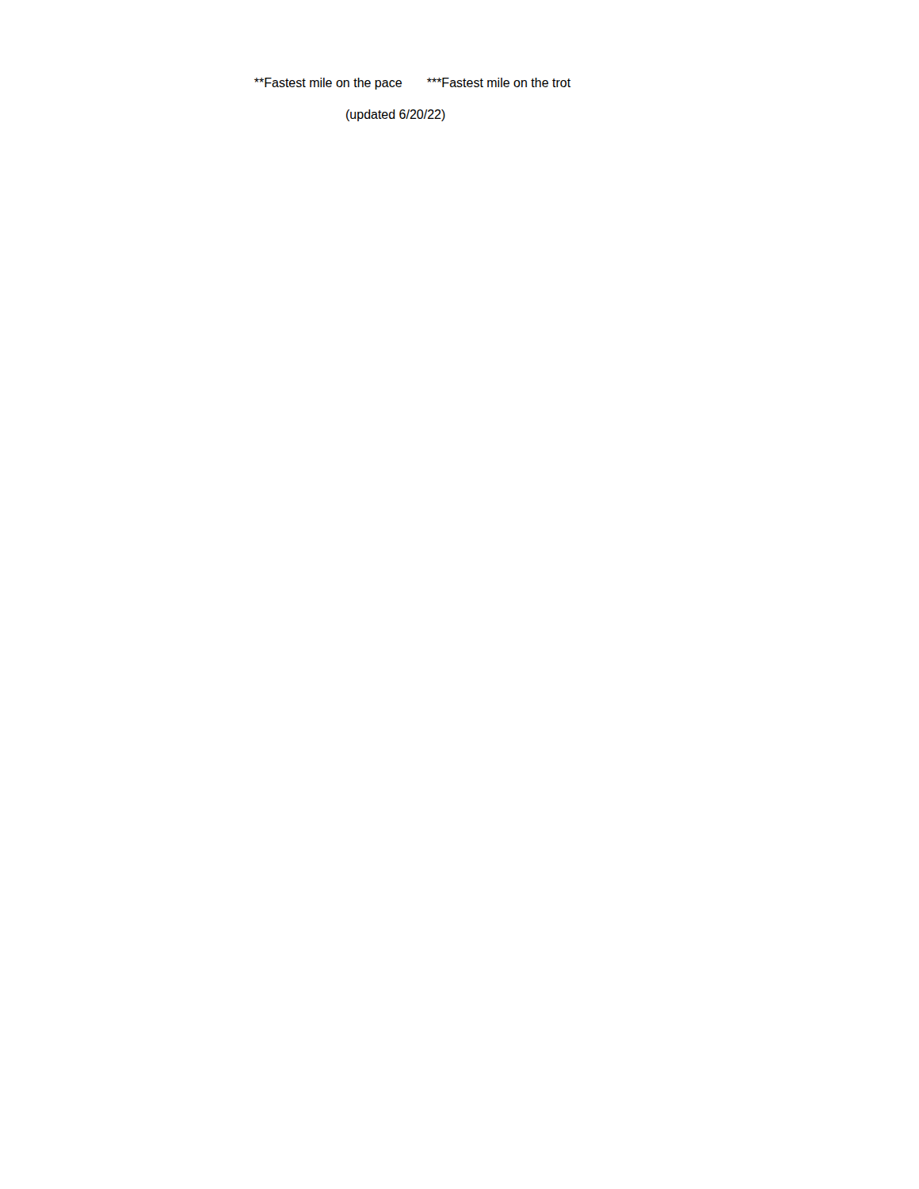**Fastest mile on the pace ***Fastest mile on the trot
(updated 6/20/22)